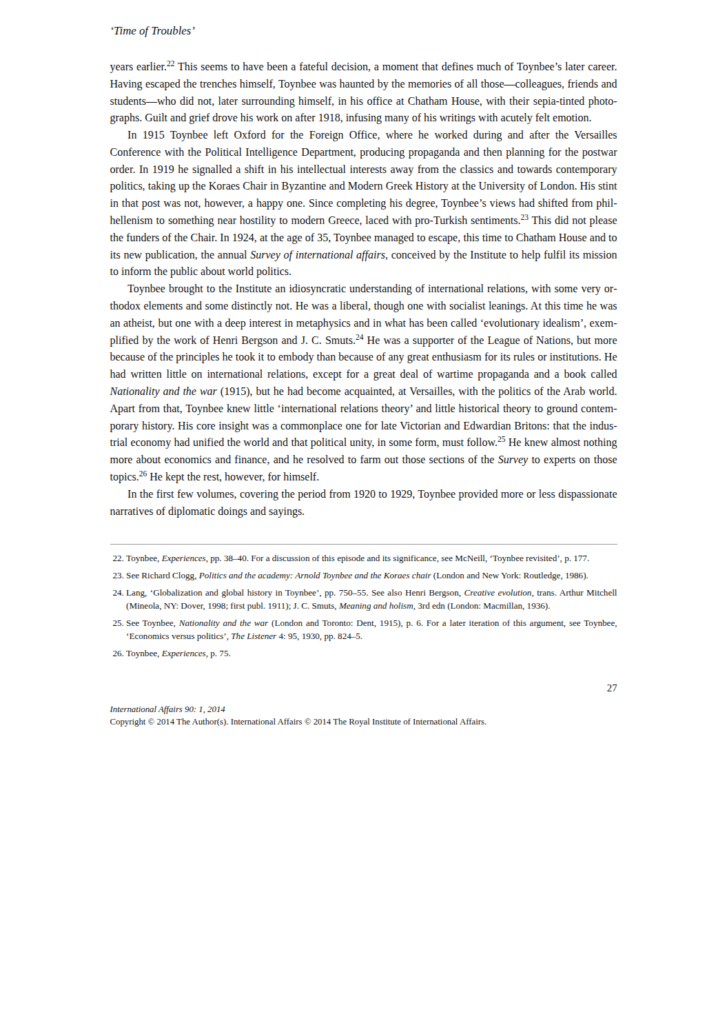‘Time of Troubles’
years earlier.22 This seems to have been a fateful decision, a moment that defines much of Toynbee’s later career. Having escaped the trenches himself, Toynbee was haunted by the memories of all those—colleagues, friends and students—who did not, later surrounding himself, in his office at Chatham House, with their sepia-tinted photographs. Guilt and grief drove his work on after 1918, infusing many of his writings with acutely felt emotion.
In 1915 Toynbee left Oxford for the Foreign Office, where he worked during and after the Versailles Conference with the Political Intelligence Department, producing propaganda and then planning for the postwar order. In 1919 he signalled a shift in his intellectual interests away from the classics and towards contemporary politics, taking up the Koraes Chair in Byzantine and Modern Greek History at the University of London. His stint in that post was not, however, a happy one. Since completing his degree, Toynbee’s views had shifted from philhellenism to something near hostility to modern Greece, laced with pro-Turkish sentiments.23 This did not please the funders of the Chair. In 1924, at the age of 35, Toynbee managed to escape, this time to Chatham House and to its new publication, the annual Survey of international affairs, conceived by the Institute to help fulfil its mission to inform the public about world politics.
Toynbee brought to the Institute an idiosyncratic understanding of international relations, with some very orthodox elements and some distinctly not. He was a liberal, though one with socialist leanings. At this time he was an atheist, but one with a deep interest in metaphysics and in what has been called ‘evolutionary idealism’, exemplified by the work of Henri Bergson and J. C. Smuts.24 He was a supporter of the League of Nations, but more because of the principles he took it to embody than because of any great enthusiasm for its rules or institutions. He had written little on international relations, except for a great deal of wartime propaganda and a book called Nationality and the war (1915), but he had become acquainted, at Versailles, with the politics of the Arab world. Apart from that, Toynbee knew little ‘international relations theory’ and little historical theory to ground contemporary history. His core insight was a commonplace one for late Victorian and Edwardian Britons: that the industrial economy had unified the world and that political unity, in some form, must follow.25 He knew almost nothing more about economics and finance, and he resolved to farm out those sections of the Survey to experts on those topics.26 He kept the rest, however, for himself.
In the first few volumes, covering the period from 1920 to 1929, Toynbee provided more or less dispassionate narratives of diplomatic doings and sayings.
Toynbee, Experiences, pp. 38–40. For a discussion of this episode and its significance, see McNeill, ‘Toynbee revisited’, p. 177.
See Richard Clogg, Politics and the academy: Arnold Toynbee and the Koraes chair (London and New York: Routledge, 1986).
Lang, ‘Globalization and global history in Toynbee’, pp. 750–55. See also Henri Bergson, Creative evolution, trans. Arthur Mitchell (Mineola, NY: Dover, 1998; first publ. 1911); J. C. Smuts, Meaning and holism, 3rd edn (London: Macmillan, 1936).
See Toynbee, Nationality and the war (London and Toronto: Dent, 1915), p. 6. For a later iteration of this argument, see Toynbee, ‘Economics versus politics’, The Listener 4: 95, 1930, pp. 824–5.
Toynbee, Experiences, p. 75.
27
International Affairs 90: 1, 2014
Copyright © 2014 The Author(s). International Affairs © 2014 The Royal Institute of International Affairs.